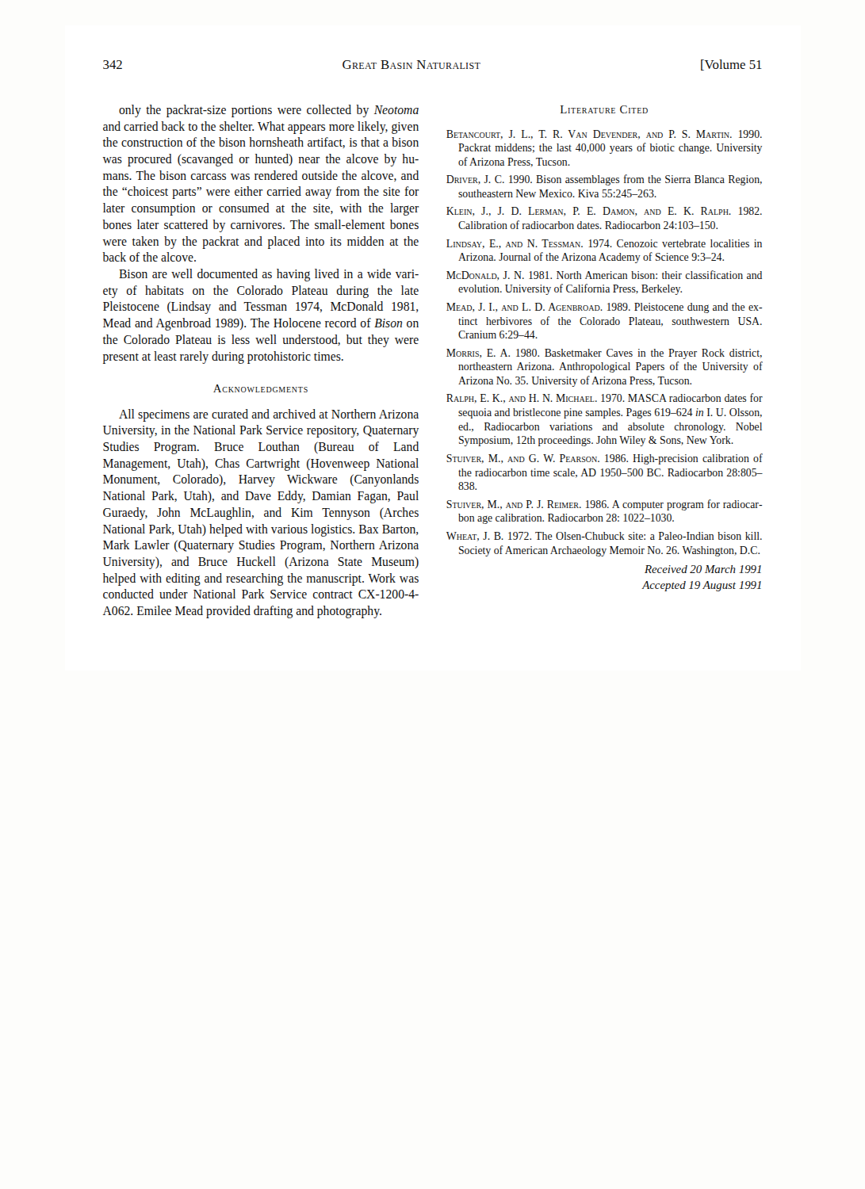342 Great Basin Naturalist [Volume 51
only the packrat-size portions were collected by Neotoma and carried back to the shelter. What appears more likely, given the construction of the bison hornsheath artifact, is that a bison was procured (scavanged or hunted) near the alcove by humans. The bison carcass was rendered outside the alcove, and the “choicest parts” were either carried away from the site for later consumption or consumed at the site, with the larger bones later scattered by carnivores. The small-element bones were taken by the packrat and placed into its midden at the back of the alcove.
Bison are well documented as having lived in a wide variety of habitats on the Colorado Plateau during the late Pleistocene (Lindsay and Tessman 1974, McDonald 1981, Mead and Agenbroad 1989). The Holocene record of Bison on the Colorado Plateau is less well understood, but they were present at least rarely during protohistoric times.
Acknowledgments
All specimens are curated and archived at Northern Arizona University, in the National Park Service repository, Quaternary Studies Program. Bruce Louthan (Bureau of Land Management, Utah), Chas Cartwright (Hovenweep National Monument, Colorado), Harvey Wickware (Canyonlands National Park, Utah), and Dave Eddy, Damian Fagan, Paul Guraedy, John McLaughlin, and Kim Tennyson (Arches National Park, Utah) helped with various logistics. Bax Barton, Mark Lawler (Quaternary Studies Program, Northern Arizona University), and Bruce Huckell (Arizona State Museum) helped with editing and researching the manuscript. Work was conducted under National Park Service contract CX-1200-4-A062. Emilee Mead provided drafting and photography.
Literature Cited
Betancourt, J. L., T. R. Van Devender, and P. S. Martin. 1990. Packrat middens; the last 40,000 years of biotic change. University of Arizona Press, Tucson.
Driver, J. C. 1990. Bison assemblages from the Sierra Blanca Region, southeastern New Mexico. Kiva 55:245–263.
Klein, J., J. D. Lerman, P. E. Damon, and E. K. Ralph. 1982. Calibration of radiocarbon dates. Radiocarbon 24:103–150.
Lindsay, E., and N. Tessman. 1974. Cenozoic vertebrate localities in Arizona. Journal of the Arizona Academy of Science 9:3–24.
McDonald, J. N. 1981. North American bison: their classification and evolution. University of California Press, Berkeley.
Mead, J. I., and L. D. Agenbroad. 1989. Pleistocene dung and the extinct herbivores of the Colorado Plateau, southwestern USA. Cranium 6:29–44.
Morris, E. A. 1980. Basketmaker Caves in the Prayer Rock district, northeastern Arizona. Anthropological Papers of the University of Arizona No. 35. University of Arizona Press, Tucson.
Ralph, E. K., and H. N. Michael. 1970. MASCA radiocarbon dates for sequoia and bristlecone pine samples. Pages 619–624 in I. U. Olsson, ed., Radiocarbon variations and absolute chronology. Nobel Symposium, 12th proceedings. John Wiley & Sons, New York.
Stuiver, M., and G. W. Pearson. 1986. High-precision calibration of the radiocarbon time scale, AD 1950–500 BC. Radiocarbon 28:805–838.
Stuiver, M., and P. J. Reimer. 1986. A computer program for radiocarbon age calibration. Radiocarbon 28: 1022–1030.
Wheat, J. B. 1972. The Olsen-Chubuck site: a Paleo-Indian bison kill. Society of American Archaeology Memoir No. 26. Washington, D.C.
Received 20 March 1991
Accepted 19 August 1991